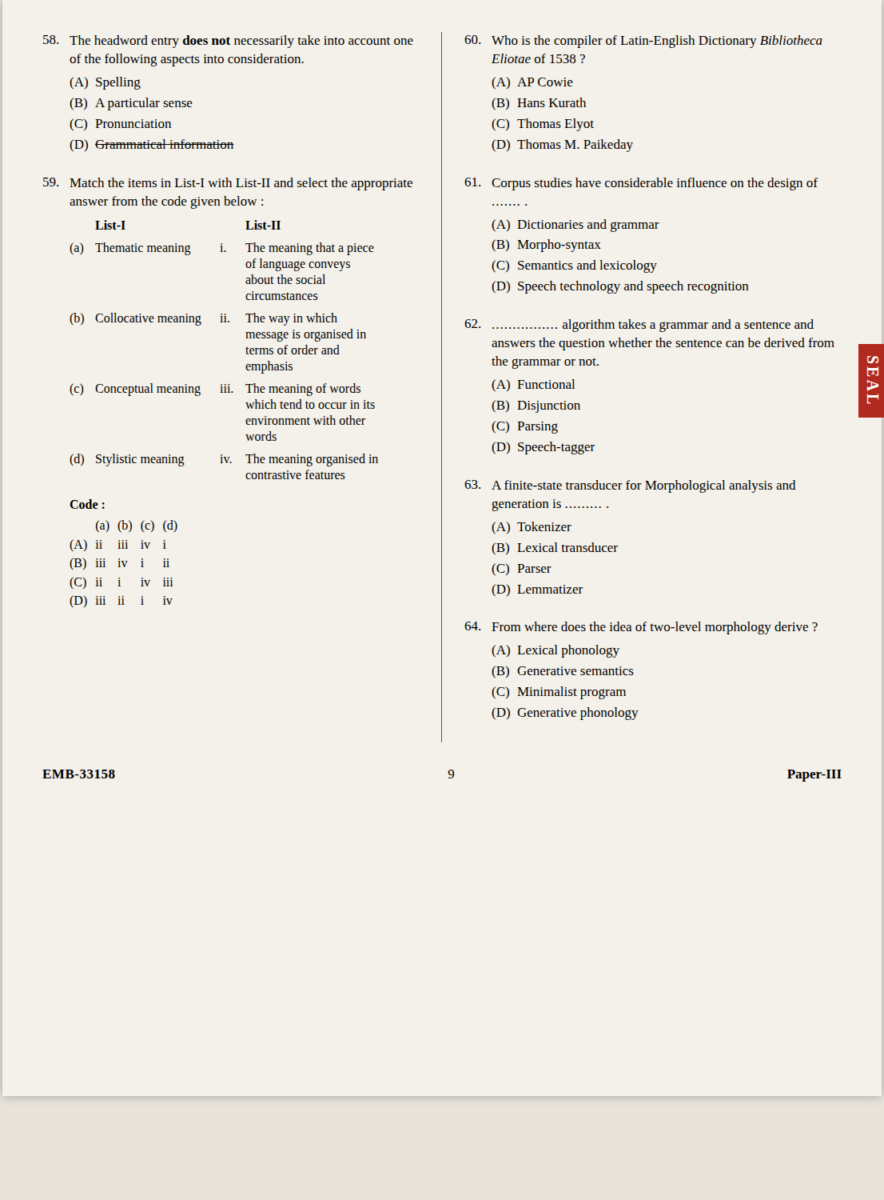58.
The headword entry does not necessarily take into account one of the following aspects into consideration.
(A) Spelling
(B) A particular sense
(C) Pronunciation
(D) Grammatical information
59.
Match the items in List-I with List-II and select the appropriate answer from the code given below :
| | List-I | | List-II |
| (a) | Thematic meaning | i. | The meaning that a piece of language conveys about the social circumstances |
| (b) | Collocative meaning | ii. | The way in which message is organised in terms of order and emphasis |
| (c) | Conceptual meaning | iii. | The meaning of words which tend to occur in its environment with other words |
| (d) | Stylistic meaning | iv. | The meaning organised in contrastive features |
Code :
| | (a) | (b) | (c) | (d) |
| (A) | ii | iii | iv | i |
| (B) | iii | iv | i | ii |
| (C) | ii | i | iv | iii |
| (D) | iii | ii | i | iv |
60.
Who is the compiler of Latin-English Dictionary Bibliotheca Eliotae of 1538 ?
(A) AP Cowie
(B) Hans Kurath
(C) Thomas Elyot
(D) Thomas M. Paikeday
61.
Corpus studies have considerable influence on the design of ....... .
(A) Dictionaries and grammar
(B) Morpho-syntax
(C) Semantics and lexicology
(D) Speech technology and speech recognition
62.
................ algorithm takes a grammar and a sentence and answers the question whether the sentence can be derived from the grammar or not.
(A) Functional
(B) Disjunction
(C) Parsing
(D) Speech-tagger
63.
A finite-state transducer for Morphological analysis and generation is ......... .
(A) Tokenizer
(B) Lexical transducer
(C) Parser
(D) Lemmatizer
64.
From where does the idea of two-level morphology derive ?
(A) Lexical phonology
(B) Generative semantics
(C) Minimalist program
(D) Generative phonology
SEAL
EMB-33158
9
Paper-III